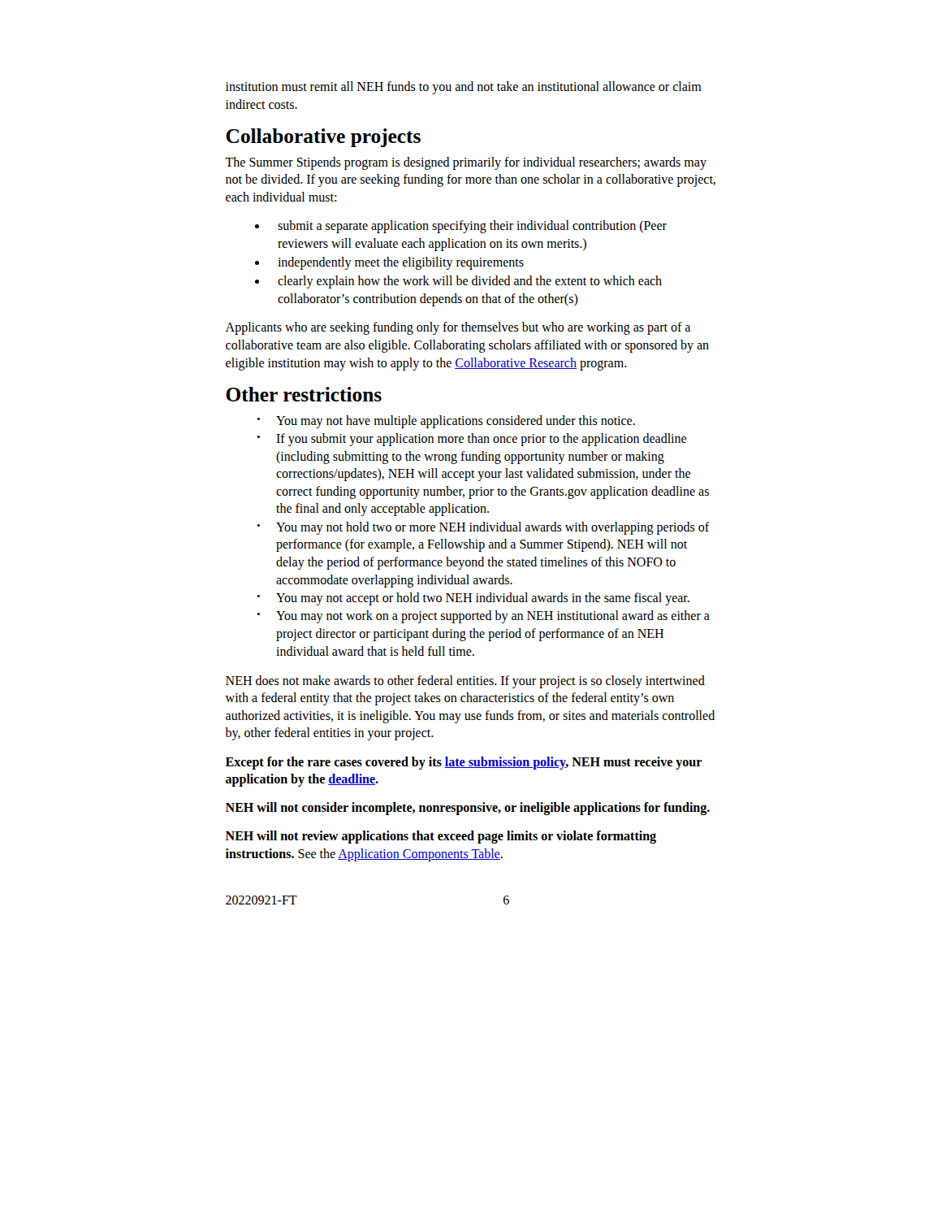institution must remit all NEH funds to you and not take an institutional allowance or claim indirect costs.
Collaborative projects
The Summer Stipends program is designed primarily for individual researchers; awards may not be divided. If you are seeking funding for more than one scholar in a collaborative project, each individual must:
submit a separate application specifying their individual contribution (Peer reviewers will evaluate each application on its own merits.)
independently meet the eligibility requirements
clearly explain how the work will be divided and the extent to which each collaborator’s contribution depends on that of the other(s)
Applicants who are seeking funding only for themselves but who are working as part of a collaborative team are also eligible. Collaborating scholars affiliated with or sponsored by an eligible institution may wish to apply to the Collaborative Research program.
Other restrictions
You may not have multiple applications considered under this notice.
If you submit your application more than once prior to the application deadline (including submitting to the wrong funding opportunity number or making corrections/updates), NEH will accept your last validated submission, under the correct funding opportunity number, prior to the Grants.gov application deadline as the final and only acceptable application.
You may not hold two or more NEH individual awards with overlapping periods of performance (for example, a Fellowship and a Summer Stipend). NEH will not delay the period of performance beyond the stated timelines of this NOFO to accommodate overlapping individual awards.
You may not accept or hold two NEH individual awards in the same fiscal year.
You may not work on a project supported by an NEH institutional award as either a project director or participant during the period of performance of an NEH individual award that is held full time.
NEH does not make awards to other federal entities. If your project is so closely intertwined with a federal entity that the project takes on characteristics of the federal entity’s own authorized activities, it is ineligible. You may use funds from, or sites and materials controlled by, other federal entities in your project.
Except for the rare cases covered by its late submission policy, NEH must receive your application by the deadline.
NEH will not consider incomplete, nonresponsive, or ineligible applications for funding.
NEH will not review applications that exceed page limits or violate formatting instructions. See the Application Components Table.
20220921-FT 6